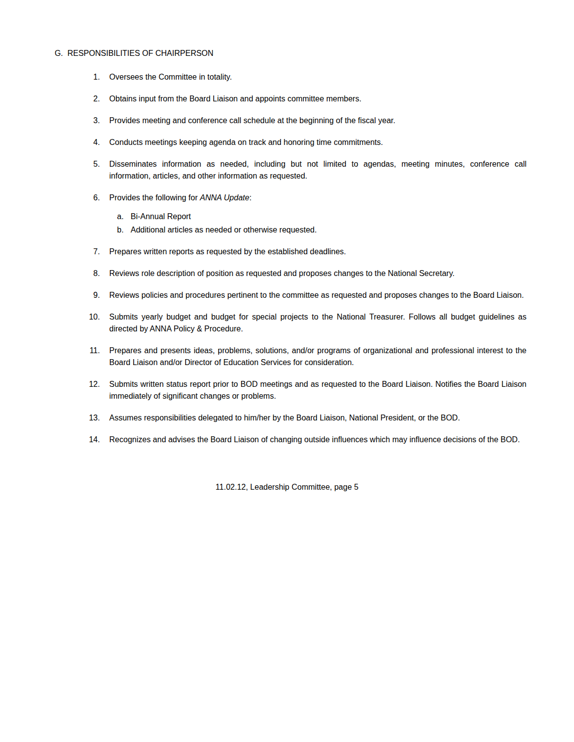G. RESPONSIBILITIES OF CHAIRPERSON
Oversees the Committee in totality.
Obtains input from the Board Liaison and appoints committee members.
Provides meeting and conference call schedule at the beginning of the fiscal year.
Conducts meetings keeping agenda on track and honoring time commitments.
Disseminates information as needed, including but not limited to agendas, meeting minutes, conference call information, articles, and other information as requested.
Provides the following for ANNA Update:
Bi-Annual Report
Additional articles as needed or otherwise requested.
Prepares written reports as requested by the established deadlines.
Reviews role description of position as requested and proposes changes to the National Secretary.
Reviews policies and procedures pertinent to the committee as requested and proposes changes to the Board Liaison.
Submits yearly budget and budget for special projects to the National Treasurer. Follows all budget guidelines as directed by ANNA Policy & Procedure.
Prepares and presents ideas, problems, solutions, and/or programs of organizational and professional interest to the Board Liaison and/or Director of Education Services for consideration.
Submits written status report prior to BOD meetings and as requested to the Board Liaison. Notifies the Board Liaison immediately of significant changes or problems.
Assumes responsibilities delegated to him/her by the Board Liaison, National President, or the BOD.
Recognizes and advises the Board Liaison of changing outside influences which may influence decisions of the BOD.
11.02.12, Leadership Committee, page 5